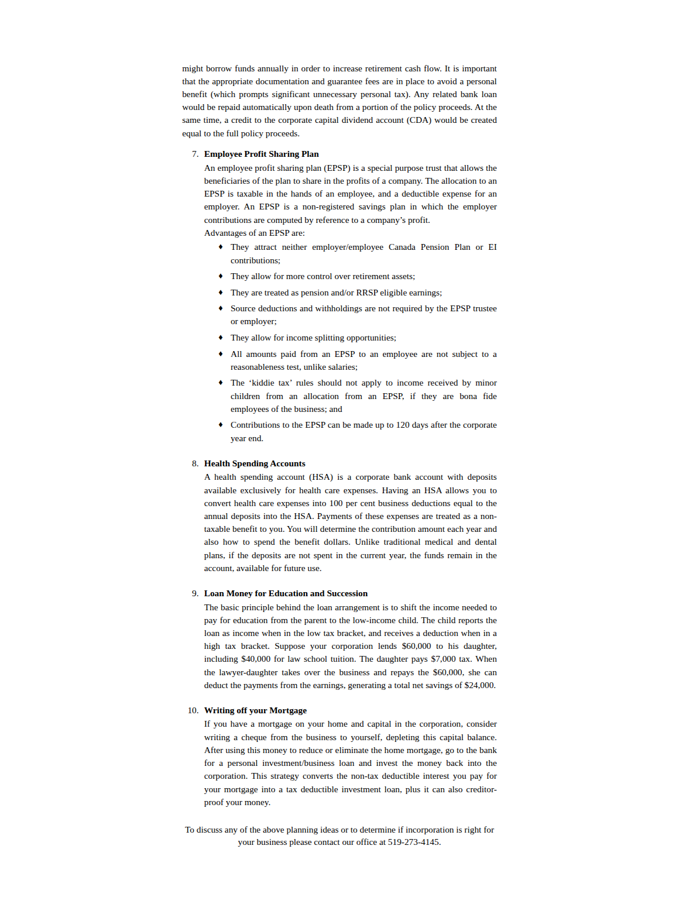might borrow funds annually in order to increase retirement cash flow. It is important that the appropriate documentation and guarantee fees are in place to avoid a personal benefit (which prompts significant unnecessary personal tax). Any related bank loan would be repaid automatically upon death from a portion of the policy proceeds. At the same time, a credit to the corporate capital dividend account (CDA) would be created equal to the full policy proceeds.
Employee Profit Sharing Plan
An employee profit sharing plan (EPSP) is a special purpose trust that allows the beneficiaries of the plan to share in the profits of a company. The allocation to an EPSP is taxable in the hands of an employee, and a deductible expense for an employer. An EPSP is a non-registered savings plan in which the employer contributions are computed by reference to a company’s profit.
Advantages of an EPSP are:
They attract neither employer/employee Canada Pension Plan or EI contributions;
They allow for more control over retirement assets;
They are treated as pension and/or RRSP eligible earnings;
Source deductions and withholdings are not required by the EPSP trustee or employer;
They allow for income splitting opportunities;
All amounts paid from an EPSP to an employee are not subject to a reasonableness test, unlike salaries;
The ‘kiddie tax’ rules should not apply to income received by minor children from an allocation from an EPSP, if they are bona fide employees of the business; and
Contributions to the EPSP can be made up to 120 days after the corporate year end.
Health Spending Accounts
A health spending account (HSA) is a corporate bank account with deposits available exclusively for health care expenses. Having an HSA allows you to convert health care expenses into 100 per cent business deductions equal to the annual deposits into the HSA. Payments of these expenses are treated as a non-taxable benefit to you. You will determine the contribution amount each year and also how to spend the benefit dollars. Unlike traditional medical and dental plans, if the deposits are not spent in the current year, the funds remain in the account, available for future use.
Loan Money for Education and Succession
The basic principle behind the loan arrangement is to shift the income needed to pay for education from the parent to the low-income child. The child reports the loan as income when in the low tax bracket, and receives a deduction when in a high tax bracket. Suppose your corporation lends $60,000 to his daughter, including $40,000 for law school tuition. The daughter pays $7,000 tax. When the lawyer-daughter takes over the business and repays the $60,000, she can deduct the payments from the earnings, generating a total net savings of $24,000.
Writing off your Mortgage
If you have a mortgage on your home and capital in the corporation, consider writing a cheque from the business to yourself, depleting this capital balance. After using this money to reduce or eliminate the home mortgage, go to the bank for a personal investment/business loan and invest the money back into the corporation. This strategy converts the non-tax deductible interest you pay for your mortgage into a tax deductible investment loan, plus it can also creditor-proof your money.
To discuss any of the above planning ideas or to determine if incorporation is right for your business please contact our office at 519-273-4145.